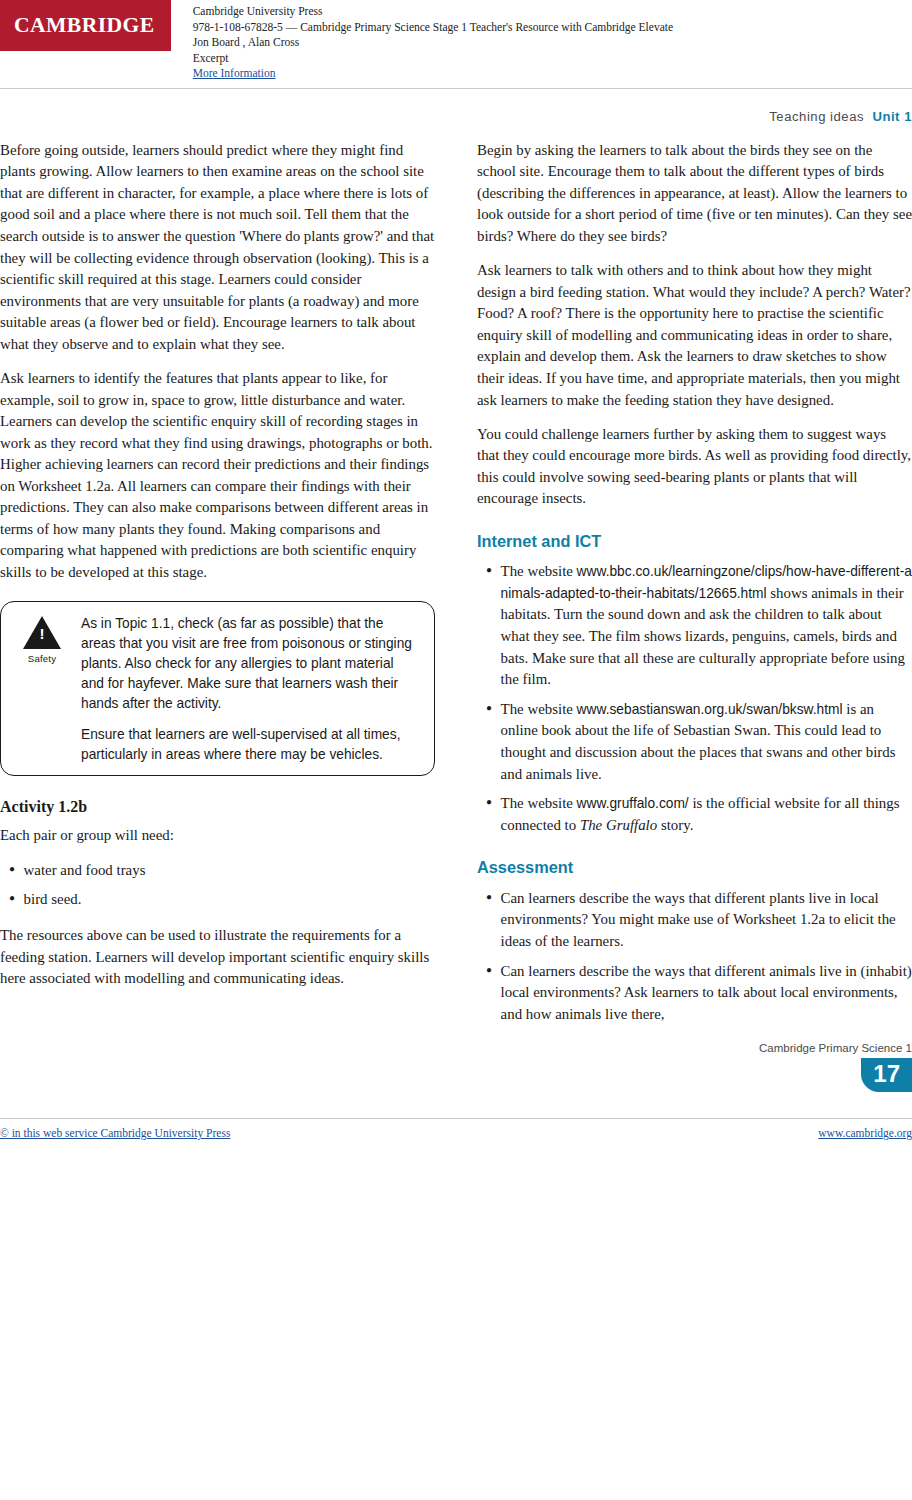CAMBRIDGE
Cambridge University Press
978-1-108-67828-5 — Cambridge Primary Science Stage 1 Teacher's Resource with Cambridge Elevate
Jon Board , Alan Cross
Excerpt
More Information
Teaching ideas Unit 1
Before going outside, learners should predict where they might find plants growing. Allow learners to then examine areas on the school site that are different in character, for example, a place where there is lots of good soil and a place where there is not much soil. Tell them that the search outside is to answer the question 'Where do plants grow?' and that they will be collecting evidence through observation (looking). This is a scientific skill required at this stage. Learners could consider environments that are very unsuitable for plants (a roadway) and more suitable areas (a flower bed or field). Encourage learners to talk about what they observe and to explain what they see.
Ask learners to identify the features that plants appear to like, for example, soil to grow in, space to grow, little disturbance and water. Learners can develop the scientific enquiry skill of recording stages in work as they record what they find using drawings, photographs or both. Higher achieving learners can record their predictions and their findings on Worksheet 1.2a. All learners can compare their findings with their predictions. They can also make comparisons between different areas in terms of how many plants they found. Making comparisons and comparing what happened with predictions are both scientific enquiry skills to be developed at this stage.
Safety
As in Topic 1.1, check (as far as possible) that the areas that you visit are free from poisonous or stinging plants. Also check for any allergies to plant material and for hayfever. Make sure that learners wash their hands after the activity.
Ensure that learners are well-supervised at all times, particularly in areas where there may be vehicles.
Activity 1.2b
Each pair or group will need:
water and food trays
bird seed.
The resources above can be used to illustrate the requirements for a feeding station. Learners will develop important scientific enquiry skills here associated with modelling and communicating ideas.
Begin by asking the learners to talk about the birds they see on the school site. Encourage them to talk about the different types of birds (describing the differences in appearance, at least). Allow the learners to look outside for a short period of time (five or ten minutes). Can they see birds? Where do they see birds?
Ask learners to talk with others and to think about how they might design a bird feeding station. What would they include? A perch? Water? Food? A roof? There is the opportunity here to practise the scientific enquiry skill of modelling and communicating ideas in order to share, explain and develop them. Ask the learners to draw sketches to show their ideas. If you have time, and appropriate materials, then you might ask learners to make the feeding station they have designed.
You could challenge learners further by asking them to suggest ways that they could encourage more birds. As well as providing food directly, this could involve sowing seed-bearing plants or plants that will encourage insects.
Internet and ICT
The website www.bbc.co.uk/learningzone/clips/how-have-different-animals-adapted-to-their-habitats/12665.html shows animals in their habitats. Turn the sound down and ask the children to talk about what they see. The film shows lizards, penguins, camels, birds and bats. Make sure that all these are culturally appropriate before using the film.
The website www.sebastianswan.org.uk/swan/bksw.html is an online book about the life of Sebastian Swan. This could lead to thought and discussion about the places that swans and other birds and animals live.
The website www.gruffalo.com/ is the official website for all things connected to The Gruffalo story.
Assessment
Can learners describe the ways that different plants live in local environments? You might make use of Worksheet 1.2a to elicit the ideas of the learners.
Can learners describe the ways that different animals live in (inhabit) local environments? Ask learners to talk about local environments, and how animals live there,
Cambridge Primary Science 1
17
© in this web service Cambridge University Press
www.cambridge.org